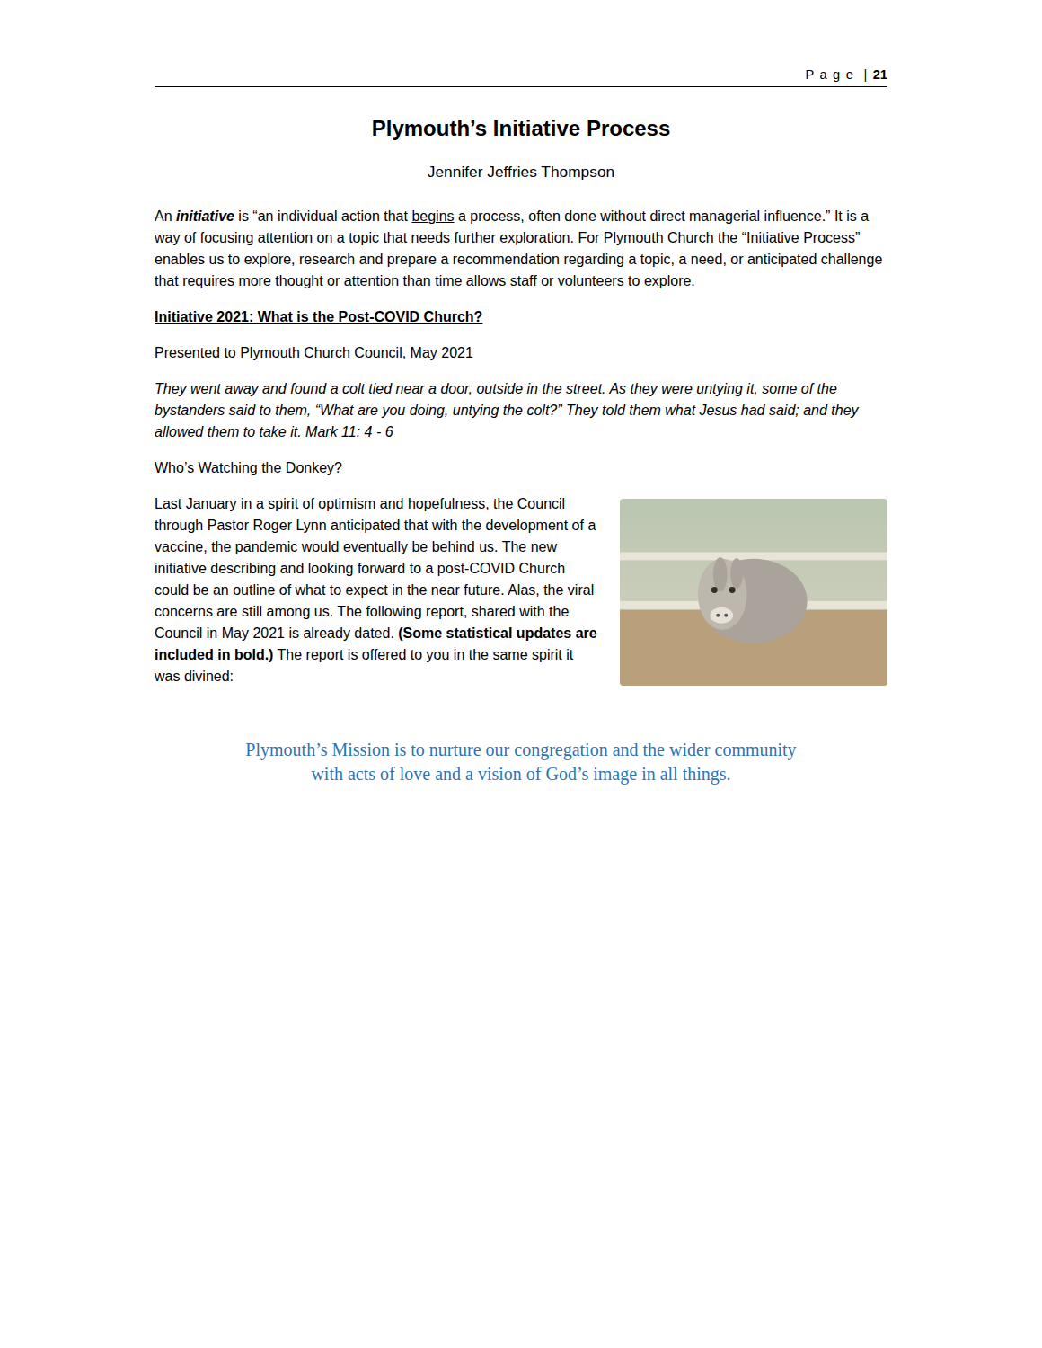P a g e | 21
Plymouth’s Initiative Process
Jennifer Jeffries Thompson
An initiative is “an individual action that begins a process, often done without direct managerial influence.” It is a way of focusing attention on a topic that needs further exploration. For Plymouth Church the “Initiative Process” enables us to explore, research and prepare a recommendation regarding a topic, a need, or anticipated challenge that requires more thought or attention than time allows staff or volunteers to explore.
Initiative 2021: What is the Post-COVID Church?
Presented to Plymouth Church Council, May 2021
They went away and found a colt tied near a door, outside in the street. As they were untying it, some of the bystanders said to them, “What are you doing, untying the colt?” They told them what Jesus had said; and they allowed them to take it. Mark 11: 4 - 6
Who’s Watching the Donkey?
Last January in a spirit of optimism and hopefulness, the Council through Pastor Roger Lynn anticipated that with the development of a vaccine, the pandemic would eventually be behind us. The new initiative describing and looking forward to a post-COVID Church could be an outline of what to expect in the near future. Alas, the viral concerns are still among us. The following report, shared with the Council in May 2021 is already dated. (Some statistical updates are included in bold.) The report is offered to you in the same spirit it was divined:
Plymouth’s Mission is to nurture our congregation and the wider community with acts of love and a vision of God’s image in all things.